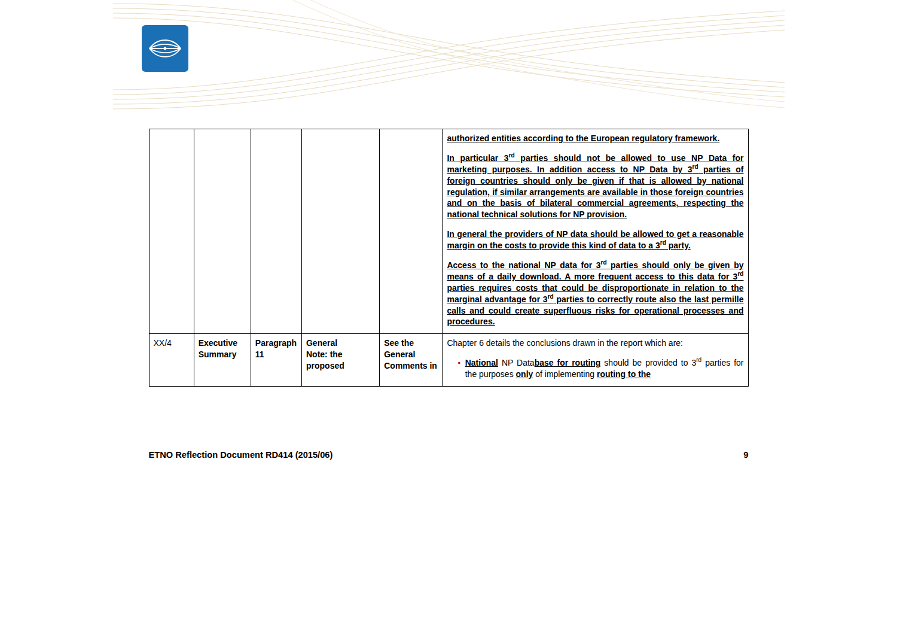| | | | | | authorized entities according to the European regulatory framework. In particular 3 rd parties should not be allowed to use NP Data for marketing purposes. In addition access to NP Data by 3 rd parties of foreign countries should only be given if that is allowed by national regulation, if similar arrangements are available in those foreign countries and on the basis of bilateral commercial agreements, respecting the national technical solutions for NP provision. In general the providers of NP data should be allowed to get a reasonable margin on the costs to provide this kind of data to a 3 rd party. Access to the national NP data for 3 rd parties should only be given by means of a daily download. A more frequent access to this data for 3 rd parties requires costs that could be disproportionate in relation to the marginal advantage for 3 rd parties to correctly route also the last permille calls and could create superfluous risks for operational processes and procedures. |
| XX/4 | Executive Summary | Paragraph 11 | General Note: the proposed | See the General Comments in | Chapter 6 details the conclusions drawn in the report which are: ▪ National NP Data base for routing should be provided to 3 rd parties for the purposes only of implementing routing to the |
ETNO Reflection Document RD414 (2015/06)
9